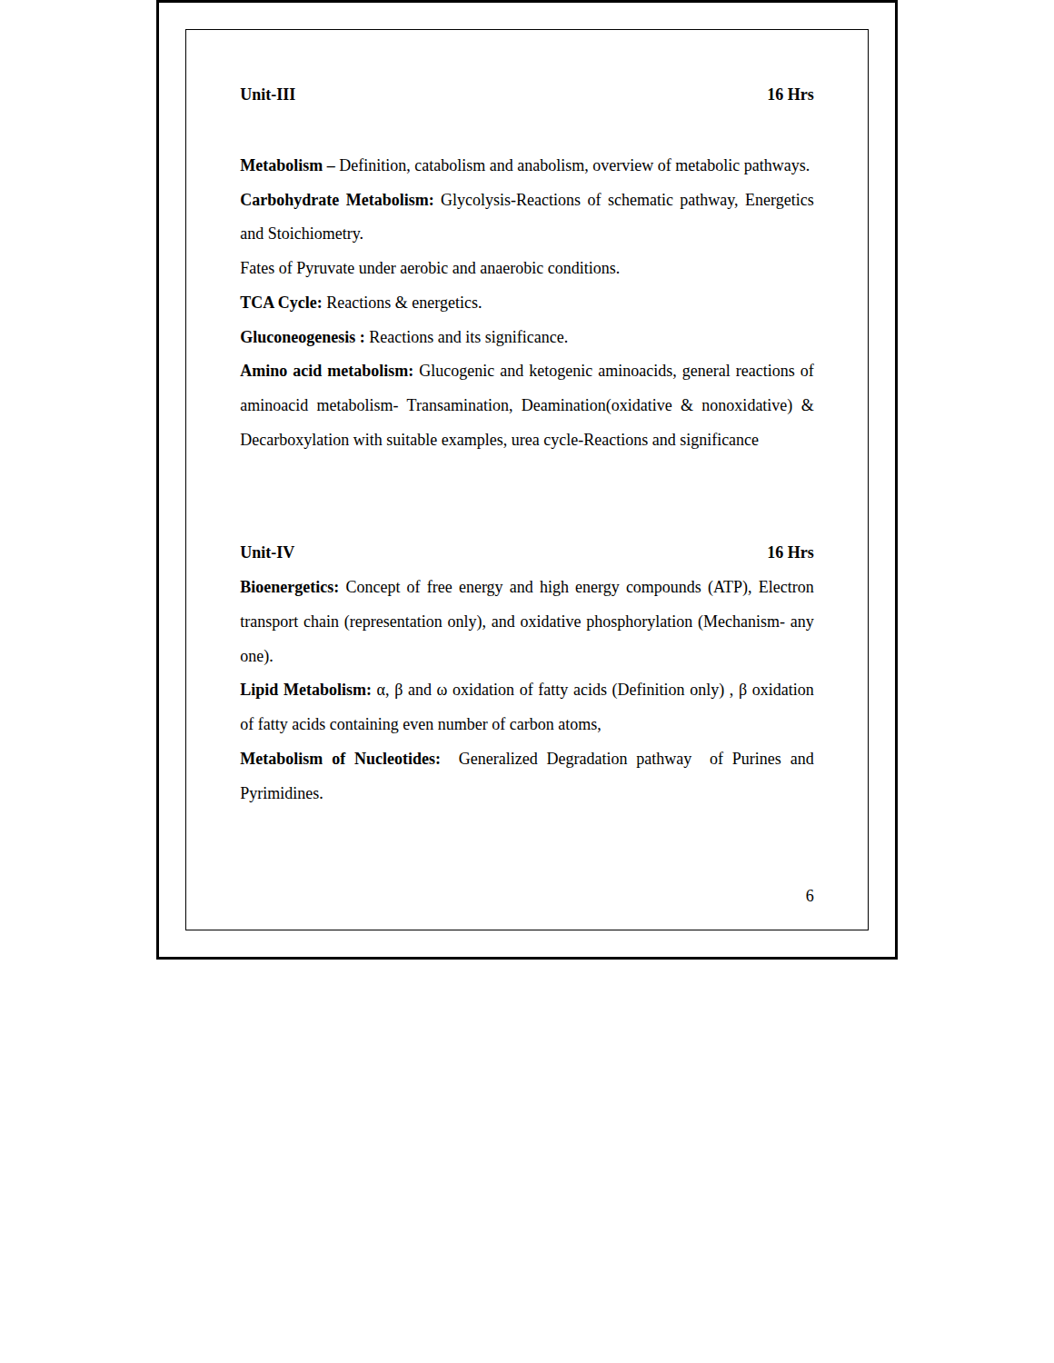Unit-III
16 Hrs
Metabolism – Definition, catabolism and anabolism, overview of metabolic pathways.
Carbohydrate Metabolism: Glycolysis-Reactions of schematic pathway, Energetics and Stoichiometry.
Fates of Pyruvate under aerobic and anaerobic conditions.
TCA Cycle: Reactions & energetics.
Gluconeogenesis : Reactions and its significance.
Amino acid metabolism: Glucogenic and ketogenic aminoacids, general reactions of aminoacid metabolism- Transamination, Deamination(oxidative & nonoxidative) & Decarboxylation with suitable examples, urea cycle-Reactions and significance
Unit-IV
16 Hrs
Bioenergetics: Concept of free energy and high energy compounds (ATP), Electron transport chain (representation only), and oxidative phosphorylation (Mechanism- any one).
Lipid Metabolism: α, β and ω oxidation of fatty acids (Definition only) , β oxidation of fatty acids containing even number of carbon atoms,
Metabolism of Nucleotides: Generalized Degradation pathway of Purines and Pyrimidines.
6